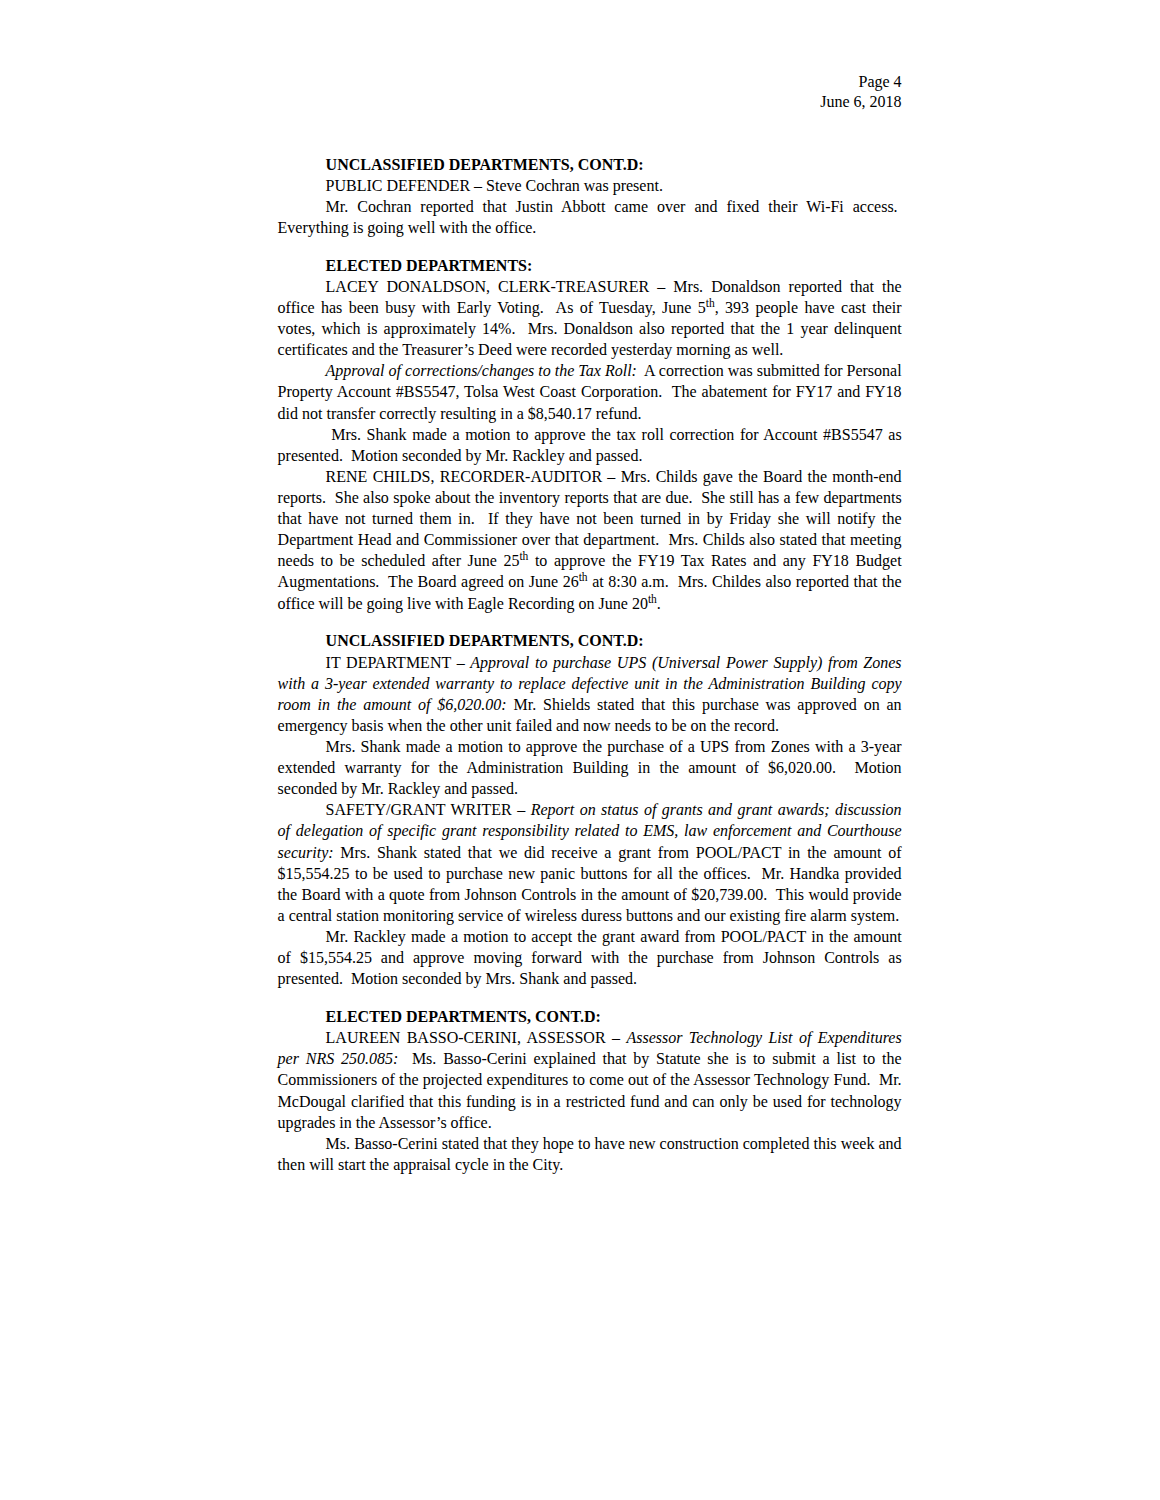Page 4
June 6, 2018
UNCLASSIFIED DEPARTMENTS, CONT.D:
PUBLIC DEFENDER – Steve Cochran was present.
Mr. Cochran reported that Justin Abbott came over and fixed their Wi-Fi access. Everything is going well with the office.
ELECTED DEPARTMENTS:
LACEY DONALDSON, CLERK-TREASURER – Mrs. Donaldson reported that the office has been busy with Early Voting. As of Tuesday, June 5th, 393 people have cast their votes, which is approximately 14%. Mrs. Donaldson also reported that the 1 year delinquent certificates and the Treasurer’s Deed were recorded yesterday morning as well.
Approval of corrections/changes to the Tax Roll: A correction was submitted for Personal Property Account #BS5547, Tolsa West Coast Corporation. The abatement for FY17 and FY18 did not transfer correctly resulting in a $8,540.17 refund.
Mrs. Shank made a motion to approve the tax roll correction for Account #BS5547 as presented. Motion seconded by Mr. Rackley and passed.
RENE CHILDS, RECORDER-AUDITOR – Mrs. Childs gave the Board the month-end reports. She also spoke about the inventory reports that are due. She still has a few departments that have not turned them in. If they have not been turned in by Friday she will notify the Department Head and Commissioner over that department. Mrs. Childs also stated that meeting needs to be scheduled after June 25th to approve the FY19 Tax Rates and any FY18 Budget Augmentations. The Board agreed on June 26th at 8:30 a.m. Mrs. Childes also reported that the office will be going live with Eagle Recording on June 20th.
UNCLASSIFIED DEPARTMENTS, CONT.D:
IT DEPARTMENT – Approval to purchase UPS (Universal Power Supply) from Zones with a 3-year extended warranty to replace defective unit in the Administration Building copy room in the amount of $6,020.00: Mr. Shields stated that this purchase was approved on an emergency basis when the other unit failed and now needs to be on the record.
Mrs. Shank made a motion to approve the purchase of a UPS from Zones with a 3-year extended warranty for the Administration Building in the amount of $6,020.00. Motion seconded by Mr. Rackley and passed.
SAFETY/GRANT WRITER – Report on status of grants and grant awards; discussion of delegation of specific grant responsibility related to EMS, law enforcement and Courthouse security: Mrs. Shank stated that we did receive a grant from POOL/PACT in the amount of $15,554.25 to be used to purchase new panic buttons for all the offices. Mr. Handka provided the Board with a quote from Johnson Controls in the amount of $20,739.00. This would provide a central station monitoring service of wireless duress buttons and our existing fire alarm system.
Mr. Rackley made a motion to accept the grant award from POOL/PACT in the amount of $15,554.25 and approve moving forward with the purchase from Johnson Controls as presented. Motion seconded by Mrs. Shank and passed.
ELECTED DEPARTMENTS, CONT.D:
LAUREEN BASSO-CERINI, ASSESSOR – Assessor Technology List of Expenditures per NRS 250.085: Ms. Basso-Cerini explained that by Statute she is to submit a list to the Commissioners of the projected expenditures to come out of the Assessor Technology Fund. Mr. McDougal clarified that this funding is in a restricted fund and can only be used for technology upgrades in the Assessor’s office.
Ms. Basso-Cerini stated that they hope to have new construction completed this week and then will start the appraisal cycle in the City.